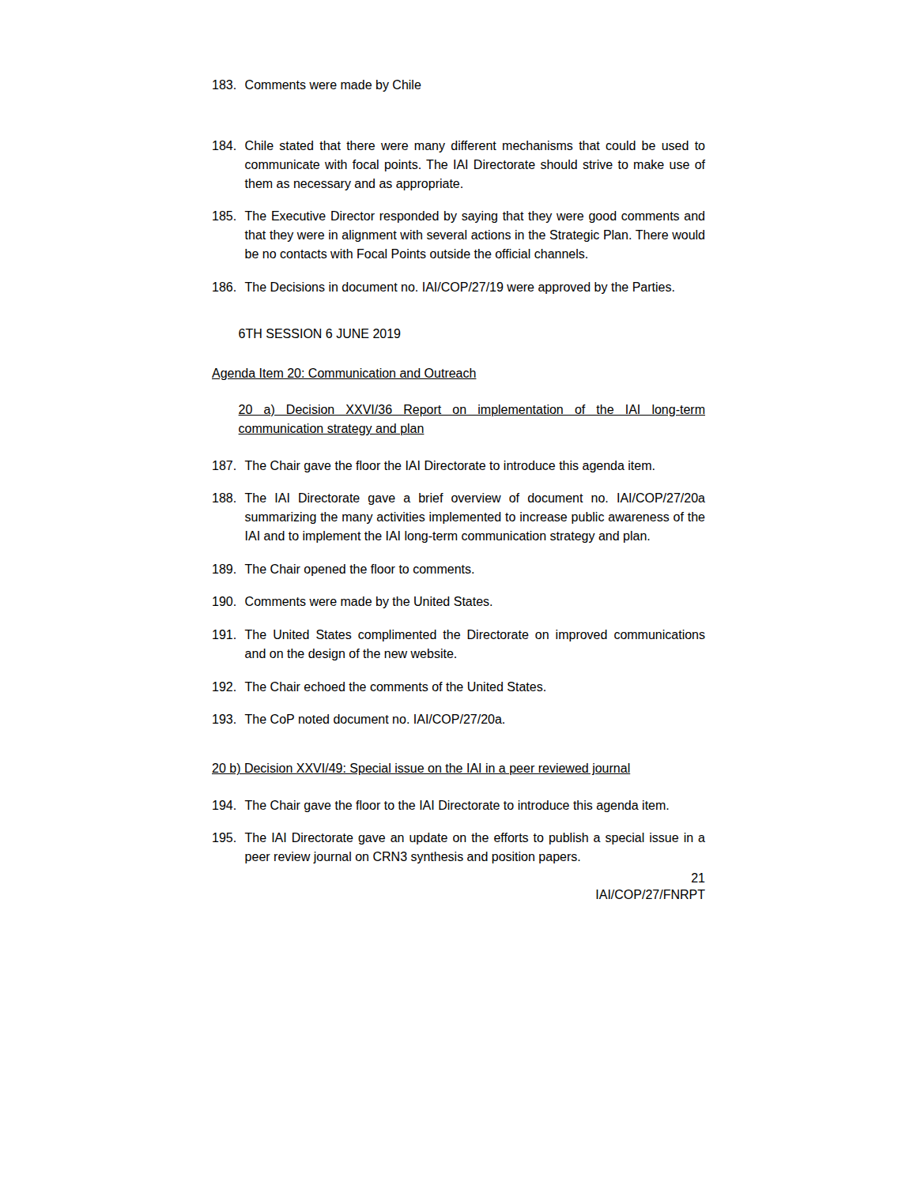183. Comments were made by Chile
184. Chile stated that there were many different mechanisms that could be used to communicate with focal points. The IAI Directorate should strive to make use of them as necessary and as appropriate.
185. The Executive Director responded by saying that they were good comments and that they were in alignment with several actions in the Strategic Plan. There would be no contacts with Focal Points outside the official channels.
186. The Decisions in document no. IAI/COP/27/19 were approved by the Parties.
6TH SESSION 6 JUNE 2019
Agenda Item 20: Communication and Outreach
20 a) Decision XXVI/36 Report on implementation of the IAI long-term communication strategy and plan
187. The Chair gave the floor the IAI Directorate to introduce this agenda item.
188. The IAI Directorate gave a brief overview of document no. IAI/COP/27/20a summarizing the many activities implemented to increase public awareness of the IAI and to implement the IAI long-term communication strategy and plan.
189. The Chair opened the floor to comments.
190. Comments were made by the United States.
191. The United States complimented the Directorate on improved communications and on the design of the new website.
192. The Chair echoed the comments of the United States.
193. The CoP noted document no. IAI/COP/27/20a.
20 b) Decision XXVI/49: Special issue on the IAI in a peer reviewed journal
194. The Chair gave the floor to the IAI Directorate to introduce this agenda item.
195. The IAI Directorate gave an update on the efforts to publish a special issue in a peer review journal on CRN3 synthesis and position papers.
21
IAI/COP/27/FNRPT